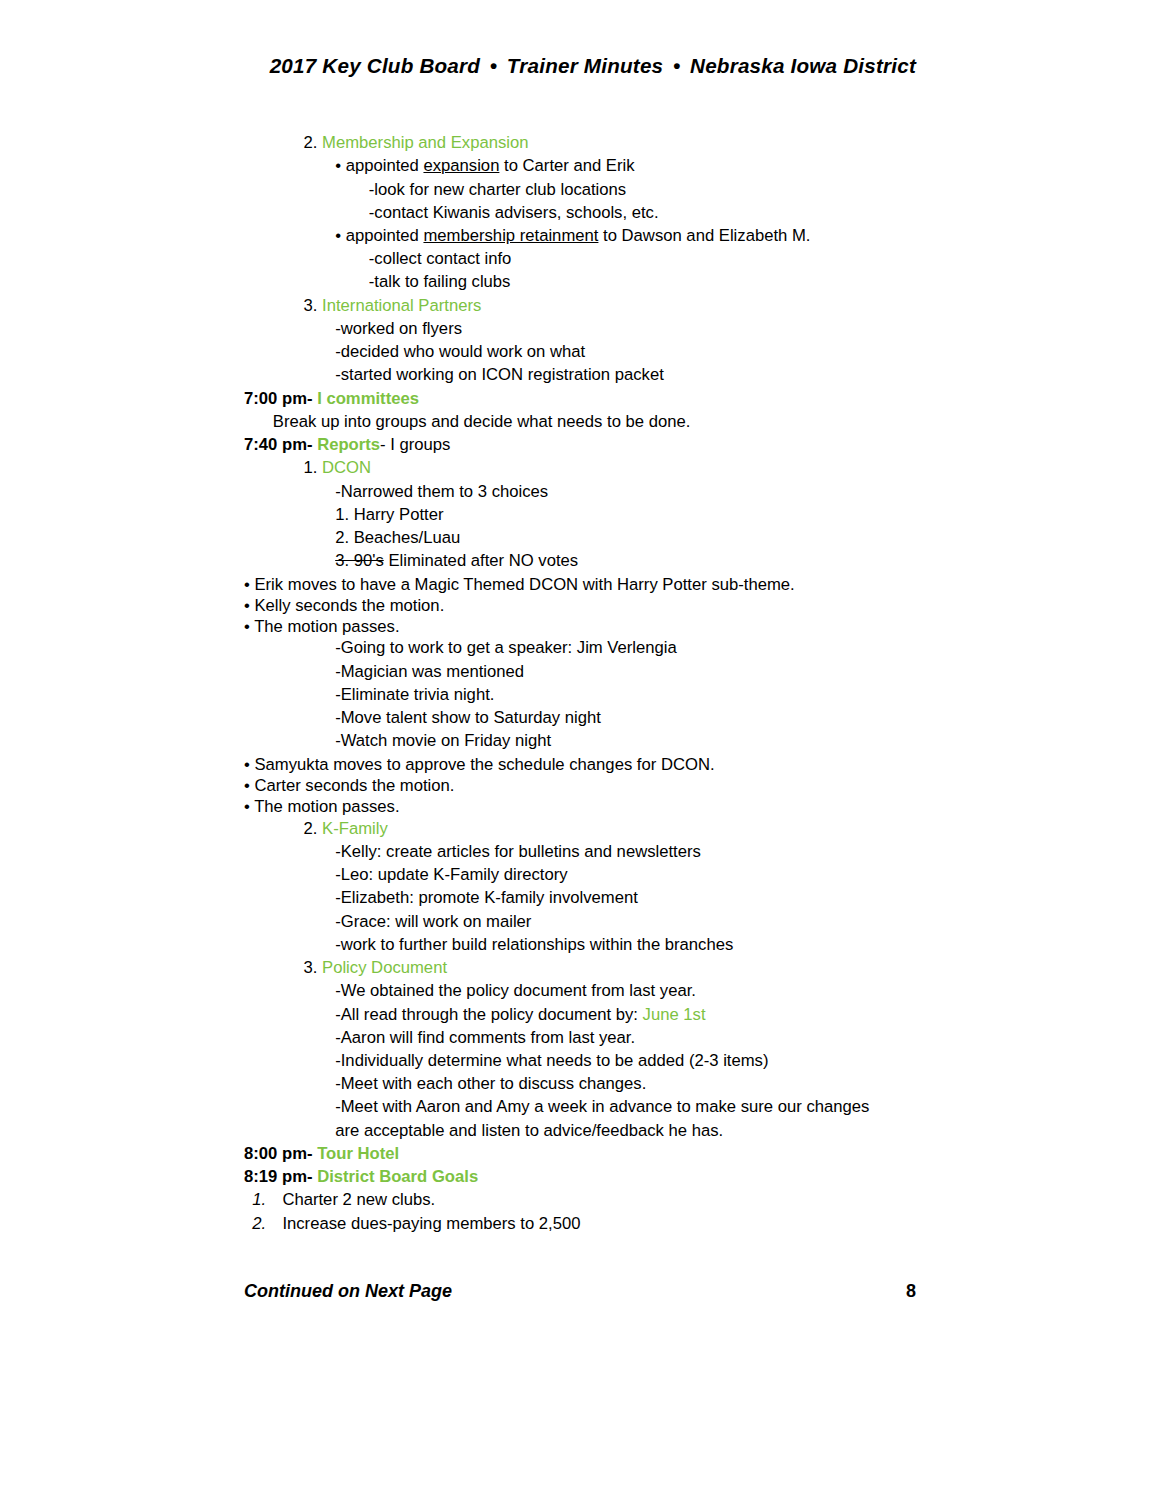2017 Key Club Board • Trainer Minutes • Nebraska Iowa District
2. Membership and Expansion
• appointed expansion to Carter and Erik
-look for new charter club locations
-contact Kiwanis advisers, schools, etc.
• appointed membership retainment to Dawson and Elizabeth M.
-collect contact info
-talk to failing clubs
3. International Partners
-worked on flyers
-decided who would work on what
-started working on ICON registration packet
7:00 pm- I committees
Break up into groups and decide what needs to be done.
7:40 pm- Reports- I groups
1. DCON
-Narrowed them to 3 choices
1. Harry Potter
2. Beaches/Luau
3. 90's Eliminated after NO votes
• Erik moves to have a Magic Themed DCON with Harry Potter sub-theme.
• Kelly seconds the motion.
• The motion passes.
-Going to work to get a speaker: Jim Verlengia
-Magician was mentioned
-Eliminate trivia night.
-Move talent show to Saturday night
-Watch movie on Friday night
• Samyukta moves to approve the schedule changes for DCON.
• Carter seconds the motion.
• The motion passes.
2. K-Family
-Kelly: create articles for bulletins and newsletters
-Leo: update K-Family directory
-Elizabeth: promote K-family involvement
-Grace: will work on mailer
-work to further build relationships within the branches
3. Policy Document
-We obtained the policy document from last year.
-All read through the policy document by: June 1st
-Aaron will find comments from last year.
-Individually determine what needs to be added (2-3 items)
-Meet with each other to discuss changes.
-Meet with Aaron and Amy a week in advance to make sure our changes
are acceptable and listen to advice/feedback he has.
8:00 pm- Tour Hotel
8:19 pm- District Board Goals
Charter 2 new clubs.
Increase dues-paying members to 2,500
Continued on Next Page 8